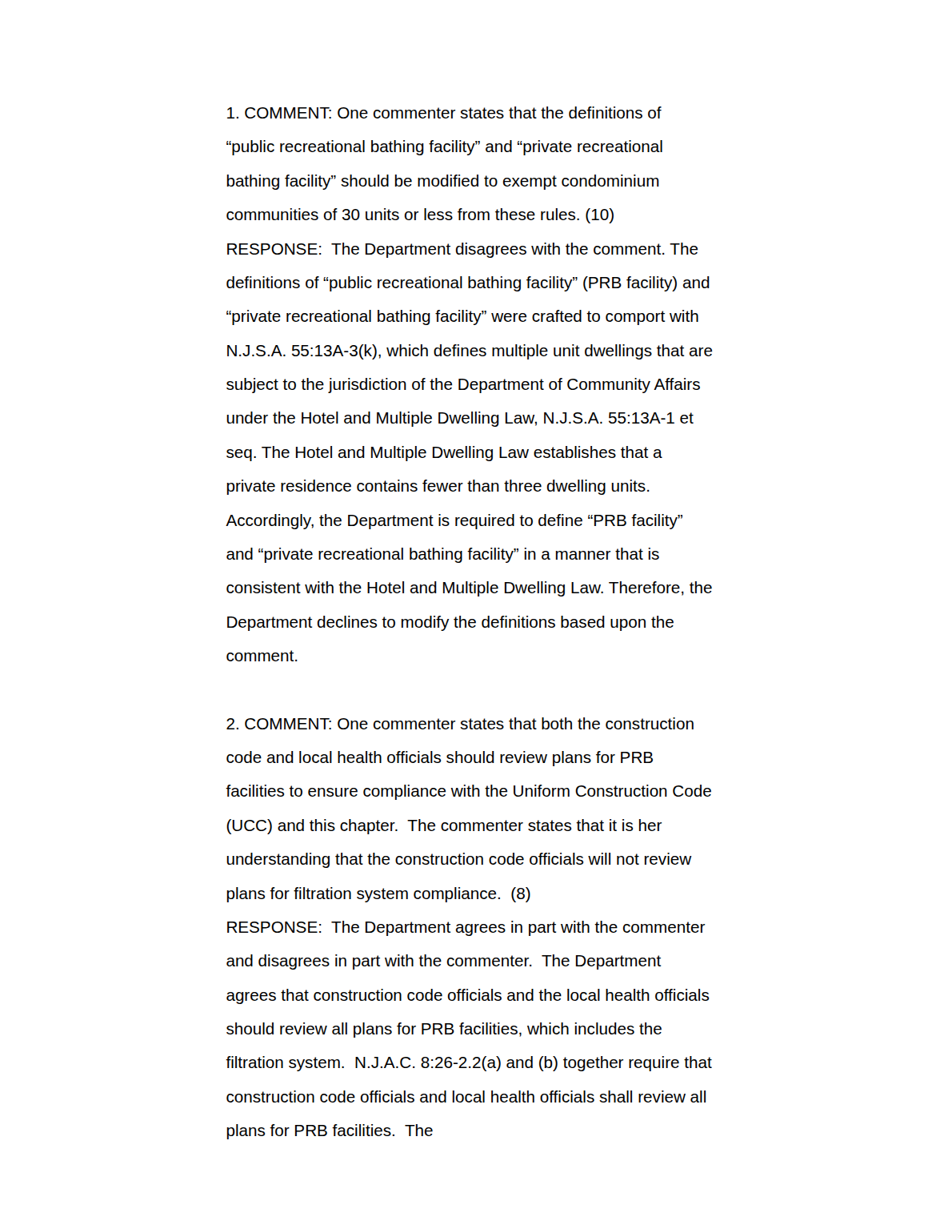1. COMMENT: One commenter states that the definitions of “public recreational bathing facility” and “private recreational bathing facility” should be modified to exempt condominium communities of 30 units or less from these rules. (10)
RESPONSE: The Department disagrees with the comment. The definitions of “public recreational bathing facility” (PRB facility) and “private recreational bathing facility” were crafted to comport with N.J.S.A. 55:13A-3(k), which defines multiple unit dwellings that are subject to the jurisdiction of the Department of Community Affairs under the Hotel and Multiple Dwelling Law, N.J.S.A. 55:13A-1 et seq. The Hotel and Multiple Dwelling Law establishes that a private residence contains fewer than three dwelling units. Accordingly, the Department is required to define “PRB facility” and “private recreational bathing facility” in a manner that is consistent with the Hotel and Multiple Dwelling Law. Therefore, the Department declines to modify the definitions based upon the comment.
2. COMMENT: One commenter states that both the construction code and local health officials should review plans for PRB facilities to ensure compliance with the Uniform Construction Code (UCC) and this chapter. The commenter states that it is her understanding that the construction code officials will not review plans for filtration system compliance. (8)
RESPONSE: The Department agrees in part with the commenter and disagrees in part with the commenter. The Department agrees that construction code officials and the local health officials should review all plans for PRB facilities, which includes the filtration system. N.J.A.C. 8:26-2.2(a) and (b) together require that construction code officials and local health officials shall review all plans for PRB facilities. The